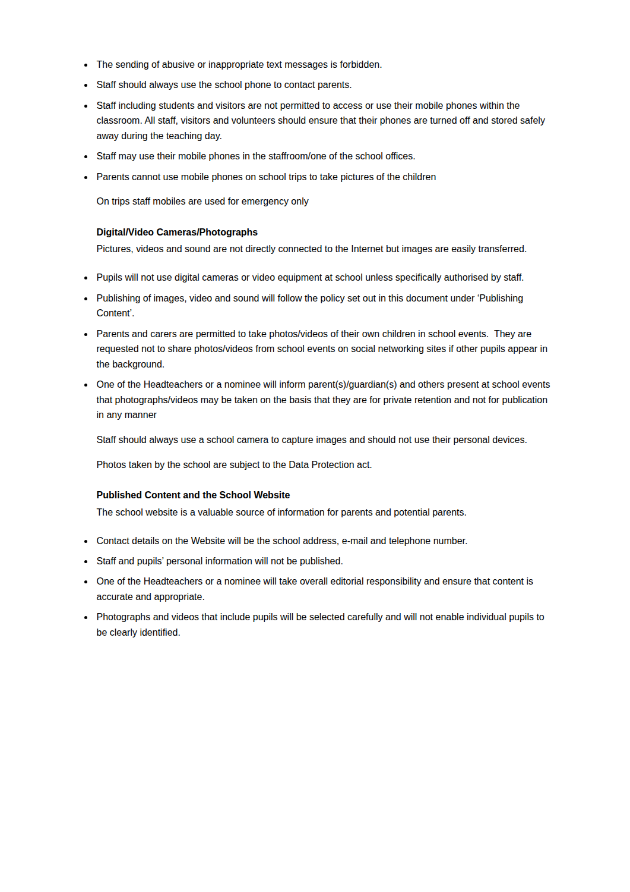The sending of abusive or inappropriate text messages is forbidden.
Staff should always use the school phone to contact parents.
Staff including students and visitors are not permitted to access or use their mobile phones within the classroom. All staff, visitors and volunteers should ensure that their phones are turned off and stored safely away during the teaching day.
Staff may use their mobile phones in the staffroom/one of the school offices.
Parents cannot use mobile phones on school trips to take pictures of the children
On trips staff mobiles are used for emergency only
Digital/Video Cameras/Photographs
Pictures, videos and sound are not directly connected to the Internet but images are easily transferred.
Pupils will not use digital cameras or video equipment at school unless specifically authorised by staff.
Publishing of images, video and sound will follow the policy set out in this document under ‘Publishing Content’.
Parents and carers are permitted to take photos/videos of their own children in school events. They are requested not to share photos/videos from school events on social networking sites if other pupils appear in the background.
One of the Headteachers or a nominee will inform parent(s)/guardian(s) and others present at school events that photographs/videos may be taken on the basis that they are for private retention and not for publication in any manner
Staff should always use a school camera to capture images and should not use their personal devices.
Photos taken by the school are subject to the Data Protection act.
Published Content and the School Website
The school website is a valuable source of information for parents and potential parents.
Contact details on the Website will be the school address, e-mail and telephone number.
Staff and pupils’ personal information will not be published.
One of the Headteachers or a nominee will take overall editorial responsibility and ensure that content is accurate and appropriate.
Photographs and videos that include pupils will be selected carefully and will not enable individual pupils to be clearly identified.